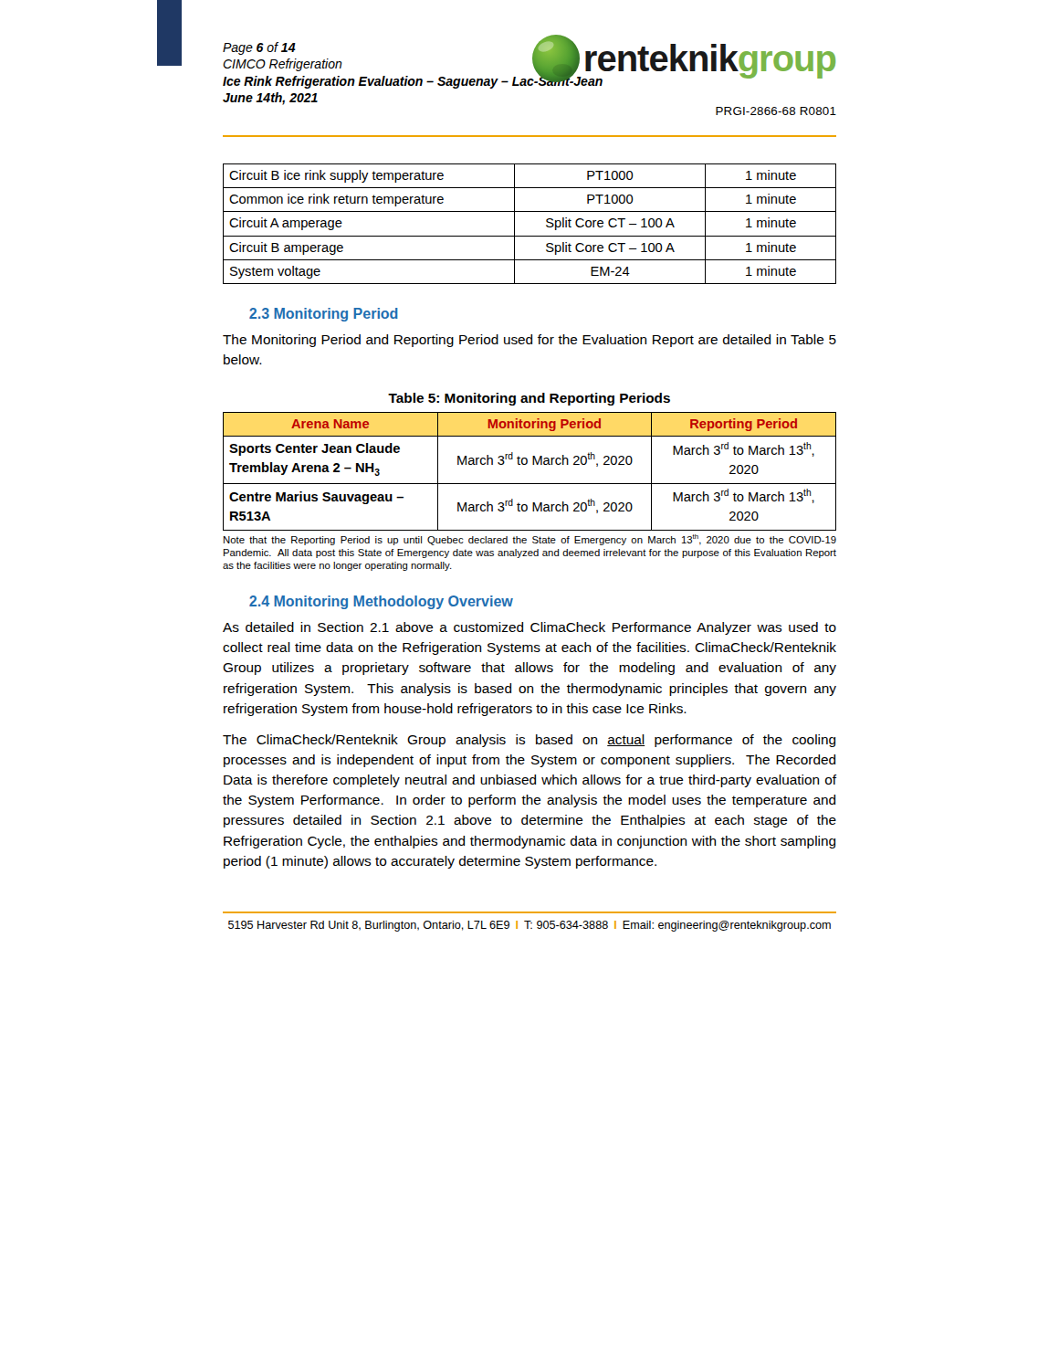Page 6 of 14
CIMCO Refrigeration
Ice Rink Refrigeration Evaluation – Saguenay – Lac-Saint-Jean
June 14th, 2021
rente knik group
PRGI-2866-68 R0801
| Circuit B ice rink supply temperature | PT1000 | 1 minute |
| Common ice rink return temperature | PT1000 | 1 minute |
| Circuit A amperage | Split Core CT – 100 A | 1 minute |
| Circuit B amperage | Split Core CT – 100 A | 1 minute |
| System voltage | EM-24 | 1 minute |
2.3 Monitoring Period
The Monitoring Period and Reporting Period used for the Evaluation Report are detailed in Table 5 below.
Table 5: Monitoring and Reporting Periods
| Arena Name | Monitoring Period | Reporting Period |
| --- | --- | --- |
| Sports Center Jean Claude Tremblay Arena 2 – NH 3 | March 3 rd to March 20 th , 2020 | March 3 rd to March 13 th , 2020 |
| Centre Marius Sauvageau – R513A | March 3 rd to March 20 th , 2020 | March 3 rd to March 13 th , 2020 |
Note that the Reporting Period is up until Quebec declared the State of Emergency on March 13th, 2020 due to the COVID-19 Pandemic. All data post this State of Emergency date was analyzed and deemed irrelevant for the purpose of this Evaluation Report as the facilities were no longer operating normally.
2.4 Monitoring Methodology Overview
As detailed in Section 2.1 above a customized ClimaCheck Performance Analyzer was used to collect real time data on the Refrigeration Systems at each of the facilities. ClimaCheck/Renteknik Group utilizes a proprietary software that allows for the modeling and evaluation of any refrigeration System. This analysis is based on the thermodynamic principles that govern any refrigeration System from house-hold refrigerators to in this case Ice Rinks.
The ClimaCheck/Renteknik Group analysis is based on actual performance of the cooling processes and is independent of input from the System or component suppliers. The Recorded Data is therefore completely neutral and unbiased which allows for a true third-party evaluation of the System Performance. In order to perform the analysis the model uses the temperature and pressures detailed in Section 2.1 above to determine the Enthalpies at each stage of the Refrigeration Cycle, the enthalpies and thermodynamic data in conjunction with the short sampling period (1 minute) allows to accurately determine System performance.
5195 Harvester Rd Unit 8, Burlington, Ontario, L7L 6E9IT: 905-634-3888IEmail: engineering@renteknikgroup.com